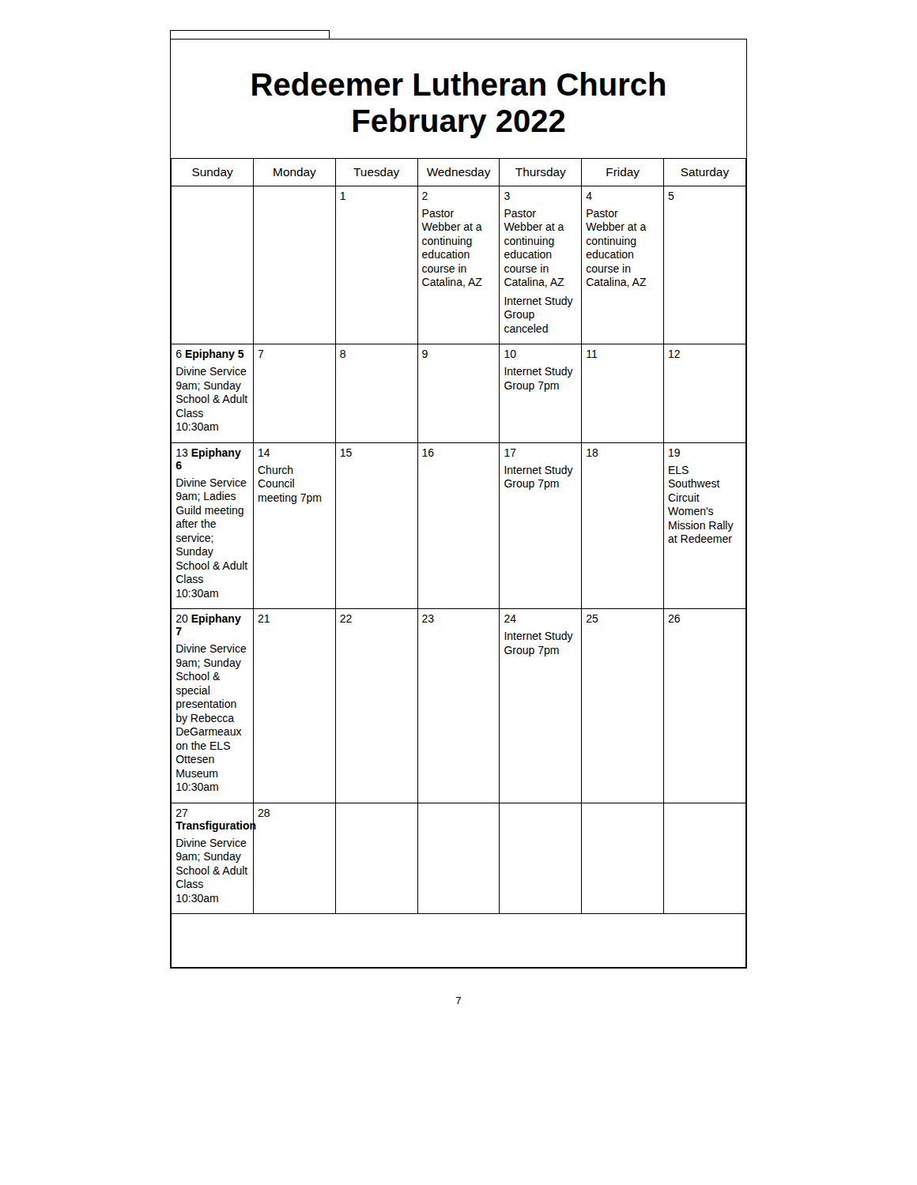Redeemer Lutheran ChurchFebruary 2022
| Sunday | Monday | Tuesday | Wednesday | Thursday | Friday | Saturday |
| --- | --- | --- | --- | --- | --- | --- |
| | | 1 | 2 Pastor Webber at a continuing education course in Catalina, AZ | 3 Pastor Webber at a continuing education course in Catalina, AZ Internet Study Group canceled | 4 Pastor Webber at a continuing education course in Catalina, AZ | 5 |
| 6 Epiphany 5 Divine Service 9am; Sunday School & Adult Class 10:30am | 7 | 8 | 9 | 10 Internet Study Group 7pm | 11 | 12 |
| 13 Epiphany 6 Divine Service 9am; Ladies Guild meeting after the service; Sunday School & Adult Class 10:30am | 14 Church Council meeting 7pm | 15 | 16 | 17 Internet Study Group 7pm | 18 | 19 ELS Southwest Circuit Women's Mission Rally at Redeemer |
| 20 Epiphany 7 Divine Service 9am; Sunday School & special presentation by Rebecca DeGarmeaux on the ELS Ottesen Museum 10:30am | 21 | 22 | 23 | 24 Internet Study Group 7pm | 25 | 26 |
| 27 Transfiguration Divine Service 9am; Sunday School & Adult Class 10:30am | 28 | | | | | |
7